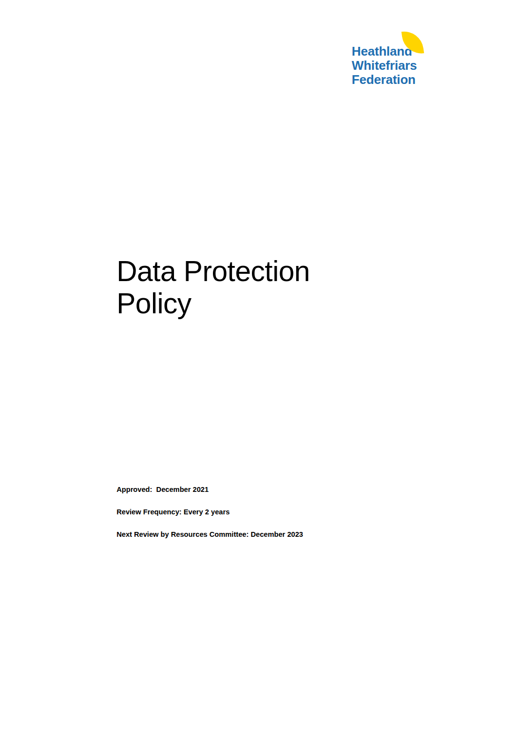Heathland
Whitefriars
Federation
Data Protection
Policy
Approved: December 2021
Review Frequency: Every 2 years
Next Review by Resources Committee: December 2023